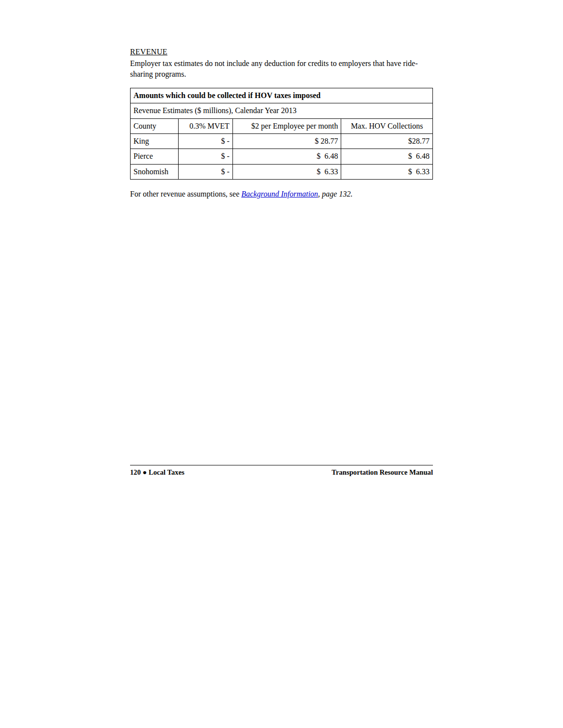REVENUE
Employer tax estimates do not include any deduction for credits to employers that have ride-sharing programs.
| Amounts which could be collected if HOV taxes imposed |
| Revenue Estimates ($ millions), Calendar Year 2013 |
| County | 0.3% MVET | $2 per Employee per month | Max. HOV Collections |
| King | $ - | $ 28.77 | $28.77 |
| Pierce | $ - | $ 6.48 | $ 6.48 |
| Snohomish | $ - | $ 6.33 | $ 6.33 |
For other revenue assumptions, see Background Information, page 132.
120 ● Local Taxes
Transportation Resource Manual